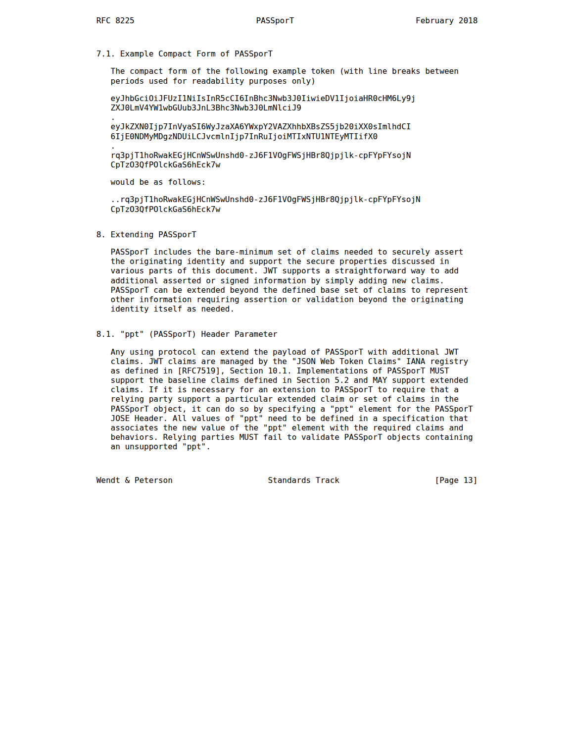RFC 8225 PASSporT February 2018
7.1. Example Compact Form of PASSporT
The compact form of the following example token (with line breaks between periods used for readability purposes only)
eyJhbGciOiJFUzI1NiIsInR5cCI6InBhc3Nwb3J0IiwieDV1IjoiaHR0cHM6Ly9j
ZXJ0LmV4YW1wbGUub3JnL3Bhc3Nwb3J0LmNlciJ9
.
eyJkZXN0Ijp7InVyaSI6WyJzaXA6YWxpY2VAZXhhbXBsZS5jb20iXX0sImlhdCI
6IjE0NDMyMDgzNDUiLCJvcmlnIjp7InRuIjoiMTIxNTU1NTEyMTIifX0
.
rq3pjT1hoRwakEGjHCnWSwUnshd0-zJ6F1VOgFWSjHBr8Qjpjlk-cpFYpFYsojN
CpTzO3QfPOlckGaS6hEck7w
would be as follows:
..rq3pjT1hoRwakEGjHCnWSwUnshd0-zJ6F1VOgFWSjHBr8Qjpjlk-cpFYpFYsojN
CpTzO3QfPOlckGaS6hEck7w
8. Extending PASSporT
PASSporT includes the bare-minimum set of claims needed to securely assert the originating identity and support the secure properties discussed in various parts of this document. JWT supports a straightforward way to add additional asserted or signed information by simply adding new claims. PASSporT can be extended beyond the defined base set of claims to represent other information requiring assertion or validation beyond the originating identity itself as needed.
8.1. "ppt" (PASSporT) Header Parameter
Any using protocol can extend the payload of PASSporT with additional JWT claims. JWT claims are managed by the "JSON Web Token Claims" IANA registry as defined in [RFC7519], Section 10.1. Implementations of PASSporT MUST support the baseline claims defined in Section 5.2 and MAY support extended claims. If it is necessary for an extension to PASSporT to require that a relying party support a particular extended claim or set of claims in the PASSporT object, it can do so by specifying a "ppt" element for the PASSporT JOSE Header. All values of "ppt" need to be defined in a specification that associates the new value of the "ppt" element with the required claims and behaviors. Relying parties MUST fail to validate PASSporT objects containing an unsupported "ppt".
Wendt & Peterson Standards Track [Page 13]